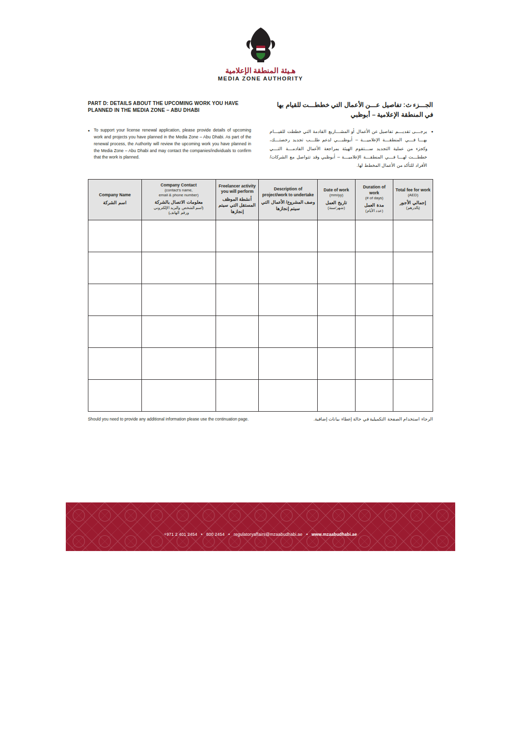هـيئة المنطقة الإعلامية
MEDIA ZONE AUTHORITY
PART D: DETAILS ABOUT THE UPCOMING WORK YOU HAVE PLANNED IN THE MEDIA ZONE – ABU DHABI
الجـــزء ث: تفاصيل عـــن الأعمال التي خططـــت للقيام بها في المنطقة الإعلامية – أبوظبي
To support your license renewal application, please provide details of upcoming work and projects you have planned in the Media Zone – Abu Dhabi. As part of the renewal process, the Authority will review the upcoming work you have planned in the Media Zone – Abu Dhabi and may contact the companies/individuals to confirm that the work is planned.
يرجـــى تقديـــم تفاصيل عن الأعمال أو المشـــاريع القادمة التي خططت للقيـــام بهـــا فـــي المنطقـــة الإعلاميـــة – أبوظبـــي لدعم طلـــب تجديد رخصتـــك، وكجزء من عملية التجديد ســـتقوم الهيئة بمراجعة الأعمال القادمـــة التـــي خططـــت لهـــا فـــي المنطقـــة الإعلاميـــة – أبوظبي وقد تتواصل مع الشركات/الأفراد للتأكد من الأعمال المخطط لها.
| Company Name اسم الشركة | Company Contact (contact’s name, email & phone number) معلومات الاتصال بالشركة (اسم الشخص والبريد الإلكتروني ورقم الهاتف) | Freelancer activity you will perform أنشطة الموظف المستقل التي سيتم إنجازها | Description of project/work to undertake وصف المشروع/ الأعمال التي سيتم إنجازها | Date of work (mm/yy) تاريخ العمل (شهر/سنة) | Duration of work (# of days) مدة العمل (عدد الأيام) | Total fee for work (AED) إجمالي الأجور (بالدرهم) |
| --- | --- | --- | --- | --- | --- | --- |
Should you need to provide any additional information please use the continuation page.
الرجاء استخدام الصفحة التكميلية في حالة إعطاء بيانات إضافية.
QR-LR7A-01
V 3.2
2018
+971 2 401 2454 • 800 2454 • regulatoryaffairs@mzaabudhabi.ae • www.mzaabudhabi.ae